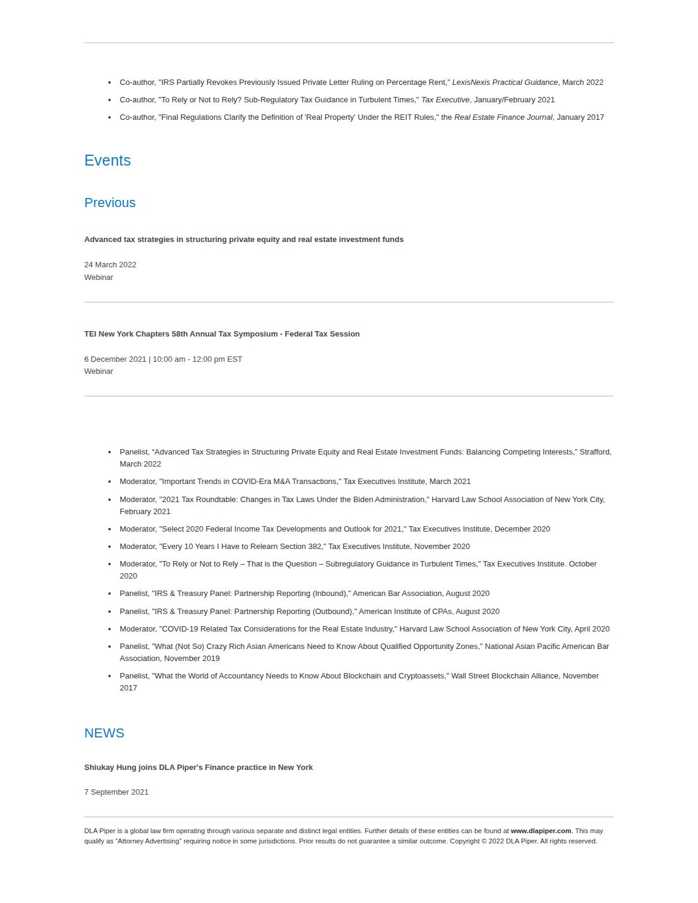Co-author, "IRS Partially Revokes Previously Issued Private Letter Ruling on Percentage Rent," LexisNexis Practical Guidance, March 2022
Co-author, "To Rely or Not to Rely? Sub-Regulatory Tax Guidance in Turbulent Times," Tax Executive, January/February 2021
Co-author, "Final Regulations Clarify the Definition of 'Real Property' Under the REIT Rules," the Real Estate Finance Journal, January 2017
Events
Previous
Advanced tax strategies in structuring private equity and real estate investment funds
24 March 2022 Webinar
TEI New York Chapters 58th Annual Tax Symposium - Federal Tax Session
6 December 2021 | 10:00 am - 12:00 pm EST Webinar
Panelist, “Advanced Tax Strategies in Structuring Private Equity and Real Estate Investment Funds: Balancing Competing Interests,” Strafford, March 2022
Moderator, "Important Trends in COVID-Era M&A Transactions," Tax Executives Institute, March 2021
Moderator, "2021 Tax Roundtable: Changes in Tax Laws Under the Biden Administration," Harvard Law School Association of New York City, February 2021
Moderator, "Select 2020 Federal Income Tax Developments and Outlook for 2021," Tax Executives Institute, December 2020
Moderator, "Every 10 Years I Have to Relearn Section 382," Tax Executives Institute, November 2020
Moderator, "To Rely or Not to Rely – That is the Question – Subregulatory Guidance in Turbulent Times," Tax Executives Institute. October 2020
Panelist, "IRS & Treasury Panel: Partnership Reporting (Inbound)," American Bar Association, August 2020
Panelist, "IRS & Treasury Panel: Partnership Reporting (Outbound)," American Institute of CPAs, August 2020
Moderator, "COVID-19 Related Tax Considerations for the Real Estate Industry," Harvard Law School Association of New York City, April 2020
Panelist, "What (Not So) Crazy Rich Asian Americans Need to Know About Qualified Opportunity Zones," National Asian Pacific American Bar Association, November 2019
Panelist, "What the World of Accountancy Needs to Know About Blockchain and Cryptoassets," Wall Street Blockchain Alliance, November 2017
NEWS
Shiukay Hung joins DLA Piper's Finance practice in New York
7 September 2021
DLA Piper is a global law firm operating through various separate and distinct legal entities. Further details of these entities can be found at www.dlapiper.com. This may qualify as “Attorney Advertising” requiring notice in some jurisdictions. Prior results do not guarantee a similar outcome. Copyright © 2022 DLA Piper. All rights reserved.